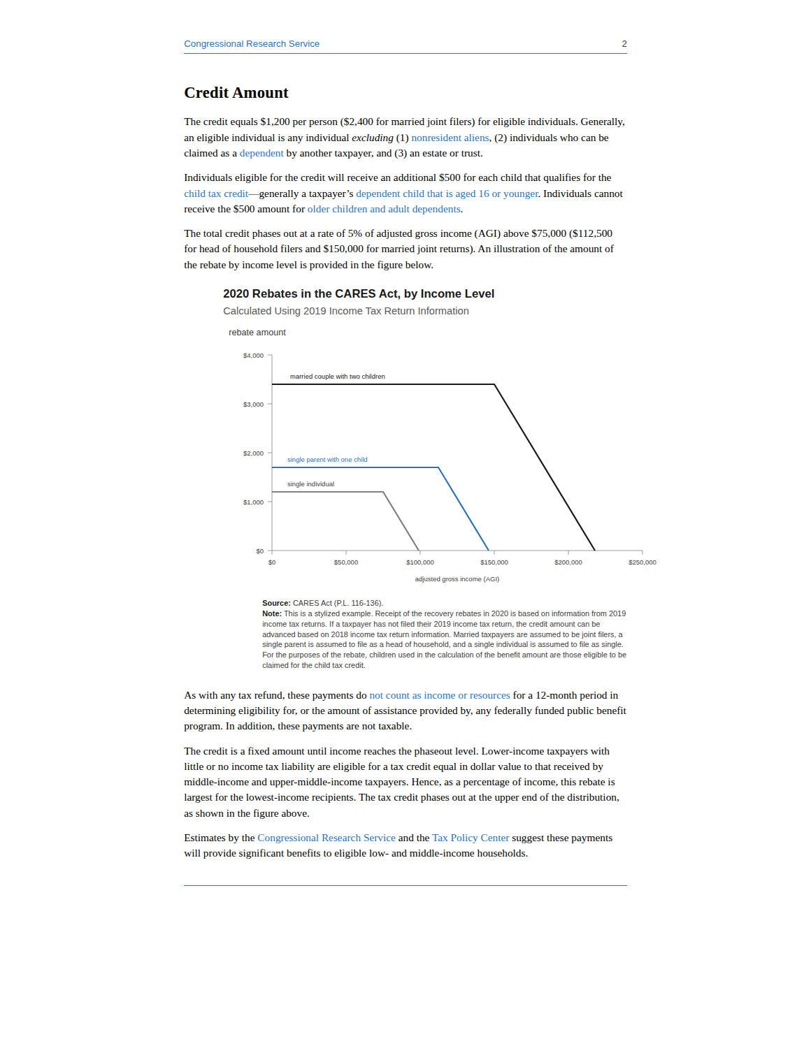Congressional Research Service 2
Credit Amount
The credit equals $1,200 per person ($2,400 for married joint filers) for eligible individuals. Generally, an eligible individual is any individual excluding (1) nonresident aliens, (2) individuals who can be claimed as a dependent by another taxpayer, and (3) an estate or trust.
Individuals eligible for the credit will receive an additional $500 for each child that qualifies for the child tax credit—generally a taxpayer’s dependent child that is aged 16 or younger. Individuals cannot receive the $500 amount for older children and adult dependents.
The total credit phases out at a rate of 5% of adjusted gross income (AGI) above $75,000 ($112,500 for head of household filers and $150,000 for married joint returns). An illustration of the amount of the rebate by income level is provided in the figure below.
2020 Rebates in the CARES Act, by Income Level
Calculated Using 2019 Income Tax Return Information
rebate amount
$4,000 $3,000 $2,000 $1,000 $0 $0 $50,000 $100,000 $150,000 $200,000 $250,000 adjusted gross income (AGI) married couple with two children single parent with one child single individual
Source: CARES Act (P.L. 116-136).
Note: This is a stylized example. Receipt of the recovery rebates in 2020 is based on information from 2019 income tax returns. If a taxpayer has not filed their 2019 income tax return, the credit amount can be advanced based on 2018 income tax return information. Married taxpayers are assumed to be joint filers, a single parent is assumed to file as a head of household, and a single individual is assumed to file as single. For the purposes of the rebate, children used in the calculation of the benefit amount are those eligible to be claimed for the child tax credit.
As with any tax refund, these payments do not count as income or resources for a 12-month period in determining eligibility for, or the amount of assistance provided by, any federally funded public benefit program. In addition, these payments are not taxable.
The credit is a fixed amount until income reaches the phaseout level. Lower-income taxpayers with little or no income tax liability are eligible for a tax credit equal in dollar value to that received by middle-income and upper-middle-income taxpayers. Hence, as a percentage of income, this rebate is largest for the lowest-income recipients. The tax credit phases out at the upper end of the distribution, as shown in the figure above.
Estimates by the Congressional Research Service and the Tax Policy Center suggest these payments will provide significant benefits to eligible low- and middle-income households.